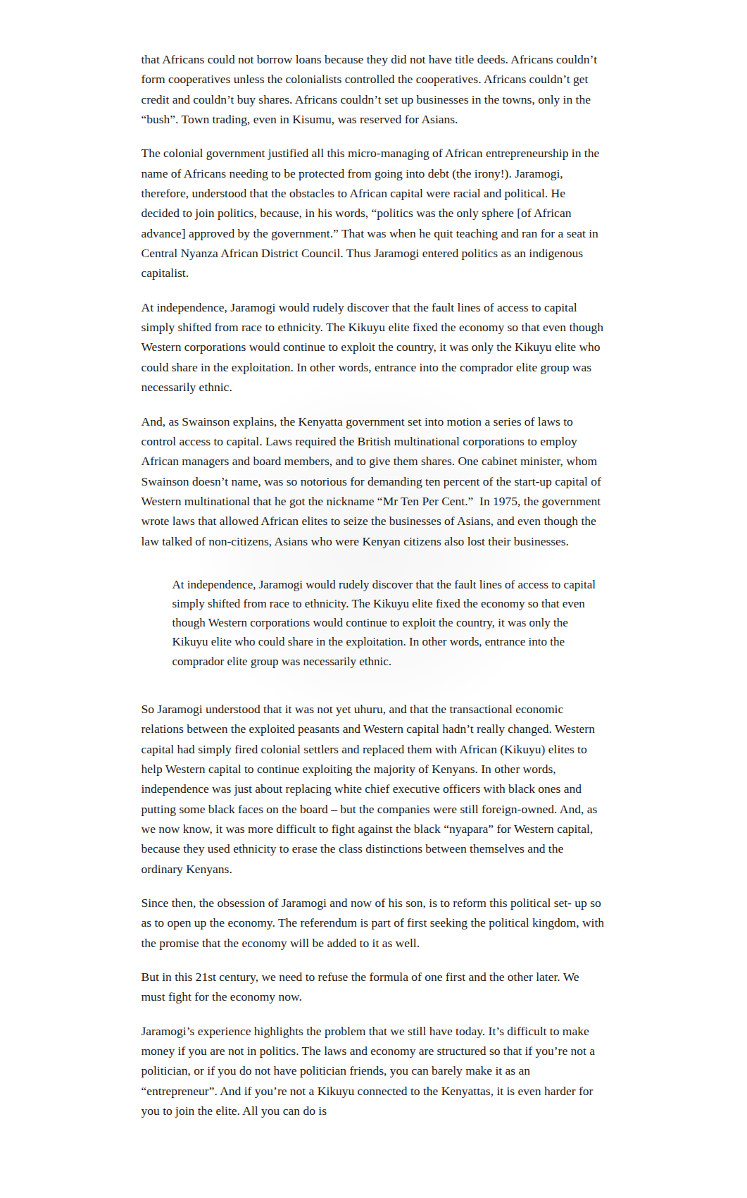that Africans could not borrow loans because they did not have title deeds. Africans couldn’t form cooperatives unless the colonialists controlled the cooperatives. Africans couldn’t get credit and couldn’t buy shares. Africans couldn’t set up businesses in the towns, only in the “bush”. Town trading, even in Kisumu, was reserved for Asians.
The colonial government justified all this micro-managing of African entrepreneurship in the name of Africans needing to be protected from going into debt (the irony!). Jaramogi, therefore, understood that the obstacles to African capital were racial and political. He decided to join politics, because, in his words, “politics was the only sphere [of African advance] approved by the government.” That was when he quit teaching and ran for a seat in Central Nyanza African District Council. Thus Jaramogi entered politics as an indigenous capitalist.
At independence, Jaramogi would rudely discover that the fault lines of access to capital simply shifted from race to ethnicity. The Kikuyu elite fixed the economy so that even though Western corporations would continue to exploit the country, it was only the Kikuyu elite who could share in the exploitation. In other words, entrance into the comprador elite group was necessarily ethnic.
And, as Swainson explains, the Kenyatta government set into motion a series of laws to control access to capital. Laws required the British multinational corporations to employ African managers and board members, and to give them shares. One cabinet minister, whom Swainson doesn’t name, was so notorious for demanding ten percent of the start-up capital of Western multinational that he got the nickname “Mr Ten Per Cent.” In 1975, the government wrote laws that allowed African elites to seize the businesses of Asians, and even though the law talked of non-citizens, Asians who were Kenyan citizens also lost their businesses.
At independence, Jaramogi would rudely discover that the fault lines of access to capital simply shifted from race to ethnicity. The Kikuyu elite fixed the economy so that even though Western corporations would continue to exploit the country, it was only the Kikuyu elite who could share in the exploitation. In other words, entrance into the comprador elite group was necessarily ethnic.
So Jaramogi understood that it was not yet uhuru, and that the transactional economic relations between the exploited peasants and Western capital hadn’t really changed. Western capital had simply fired colonial settlers and replaced them with African (Kikuyu) elites to help Western capital to continue exploiting the majority of Kenyans. In other words, independence was just about replacing white chief executive officers with black ones and putting some black faces on the board – but the companies were still foreign-owned. And, as we now know, it was more difficult to fight against the black “nyapara” for Western capital, because they used ethnicity to erase the class distinctions between themselves and the ordinary Kenyans.
Since then, the obsession of Jaramogi and now of his son, is to reform this political set- up so as to open up the economy. The referendum is part of first seeking the political kingdom, with the promise that the economy will be added to it as well.
But in this 21st century, we need to refuse the formula of one first and the other later. We must fight for the economy now.
Jaramogi’s experience highlights the problem that we still have today. It’s difficult to make money if you are not in politics. The laws and economy are structured so that if you’re not a politician, or if you do not have politician friends, you can barely make it as an “entrepreneur”. And if you’re not a Kikuyu connected to the Kenyattas, it is even harder for you to join the elite. All you can do is